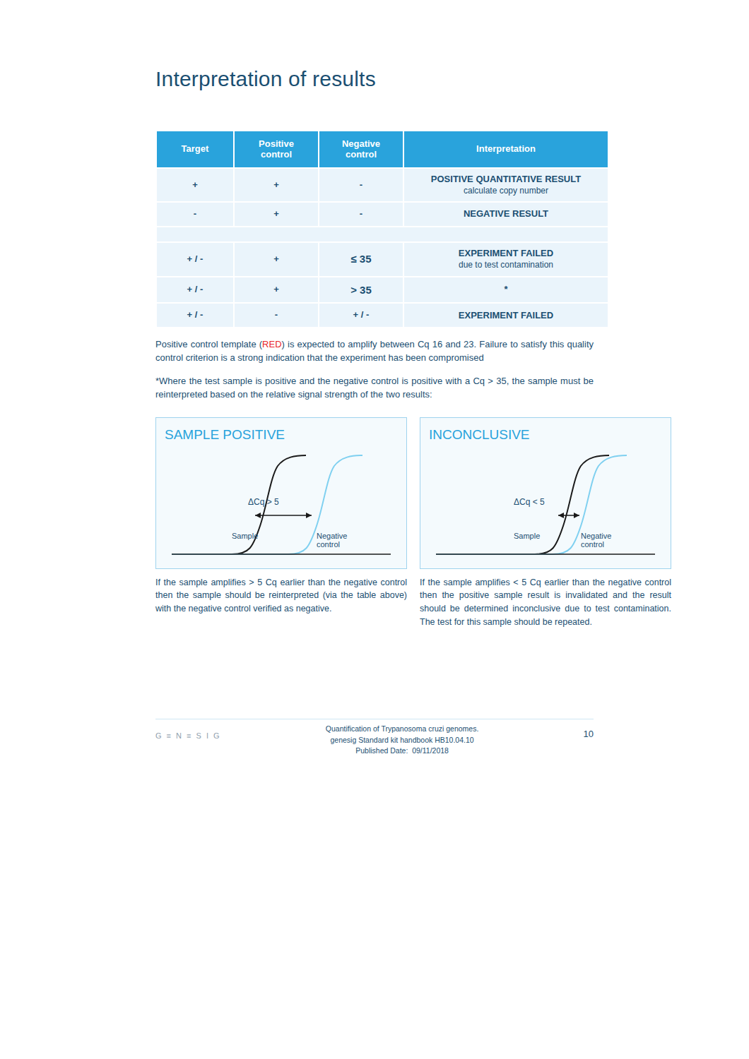Interpretation of results
| Target | Positive control | Negative control | Interpretation |
| --- | --- | --- | --- |
| + | + | - | POSITIVE QUANTITATIVE RESULT calculate copy number |
| - | + | - | NEGATIVE RESULT |
| + / - | + | ≤ 35 | EXPERIMENT FAILED due to test contamination |
| + / - | + | > 35 | * |
| + / - | - | + / - | EXPERIMENT FAILED |
Positive control template (RED) is expected to amplify between Cq 16 and 23. Failure to satisfy this quality control criterion is a strong indication that the experiment has been compromised
*Where the test sample is positive and the negative control is positive with a Cq > 35, the sample must be reinterpreted based on the relative signal strength of the two results:
SAMPLE POSITIVE
ΔCq > 5 Sample Negative control
If the sample amplifies > 5 Cq earlier than the negative control then the sample should be reinterpreted (via the table above) with the negative control verified as negative.
INCONCLUSIVE
ΔCq < 5 Sample Negative control
If the sample amplifies < 5 Cq earlier than the negative control then the positive sample result is invalidated and the result should be determined inconclusive due to test contamination. The test for this sample should be repeated.
G ≡ N ≡ S I G
Quantification of Trypanosoma cruzi genomes.
genesig Standard kit handbook HB10.04.10
Published Date: 09/11/2018
10